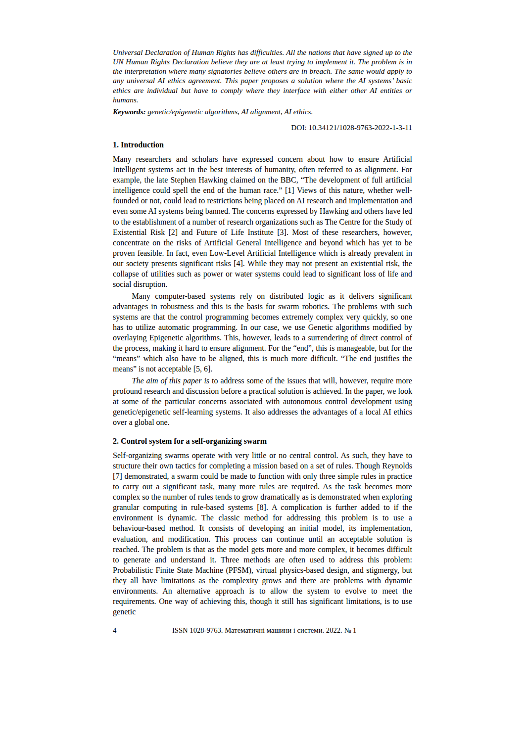Universal Declaration of Human Rights has difficulties. All the nations that have signed up to the UN Human Rights Declaration believe they are at least trying to implement it. The problem is in the interpretation where many signatories believe others are in breach. The same would apply to any universal AI ethics agreement. This paper proposes a solution where the AI systems’ basic ethics are individual but have to comply where they interface with either other AI entities or humans.
Keywords: genetic/epigenetic algorithms, AI alignment, AI ethics.
DOI: 10.34121/1028-9763-2022-1-3-11
1. Introduction
Many researchers and scholars have expressed concern about how to ensure Artificial Intelligent systems act in the best interests of humanity, often referred to as alignment. For example, the late Stephen Hawking claimed on the BBC, “The development of full artificial intelligence could spell the end of the human race.” [1] Views of this nature, whether well-founded or not, could lead to restrictions being placed on AI research and implementation and even some AI systems being banned. The concerns expressed by Hawking and others have led to the establishment of a number of research organizations such as The Centre for the Study of Existential Risk [2] and Future of Life Institute [3]. Most of these researchers, however, concentrate on the risks of Artificial General Intelligence and beyond which has yet to be proven feasible. In fact, even Low-Level Artificial Intelligence which is already prevalent in our society presents significant risks [4]. While they may not present an existential risk, the collapse of utilities such as power or water systems could lead to significant loss of life and social disruption.
Many computer-based systems rely on distributed logic as it delivers significant advantages in robustness and this is the basis for swarm robotics. The problems with such systems are that the control programming becomes extremely complex very quickly, so one has to utilize automatic programming. In our case, we use Genetic algorithms modified by overlaying Epigenetic algorithms. This, however, leads to a surrendering of direct control of the process, making it hard to ensure alignment. For the “end”, this is manageable, but for the “means” which also have to be aligned, this is much more difficult. “The end justifies the means” is not acceptable [5, 6].
The aim of this paper is to address some of the issues that will, however, require more profound research and discussion before a practical solution is achieved. In the paper, we look at some of the particular concerns associated with autonomous control development using genetic/epigenetic self-learning systems. It also addresses the advantages of a local AI ethics over a global one.
2. Control system for a self-organizing swarm
Self-organizing swarms operate with very little or no central control. As such, they have to structure their own tactics for completing a mission based on a set of rules. Though Reynolds [7] demonstrated, a swarm could be made to function with only three simple rules in practice to carry out a significant task, many more rules are required. As the task becomes more complex so the number of rules tends to grow dramatically as is demonstrated when exploring granular computing in rule-based systems [8]. A complication is further added to if the environment is dynamic. The classic method for addressing this problem is to use a behaviour-based method. It consists of developing an initial model, its implementation, evaluation, and modification. This process can continue until an acceptable solution is reached. The problem is that as the model gets more and more complex, it becomes difficult to generate and understand it. Three methods are often used to address this problem: Probabilistic Finite State Machine (PFSM), virtual physics-based design, and stigmergy, but they all have limitations as the complexity grows and there are problems with dynamic environments. An alternative approach is to allow the system to evolve to meet the requirements. One way of achieving this, though it still has significant limitations, is to use genetic
4
ISSN 1028-9763. Математичні машини і системи. 2022. № 1